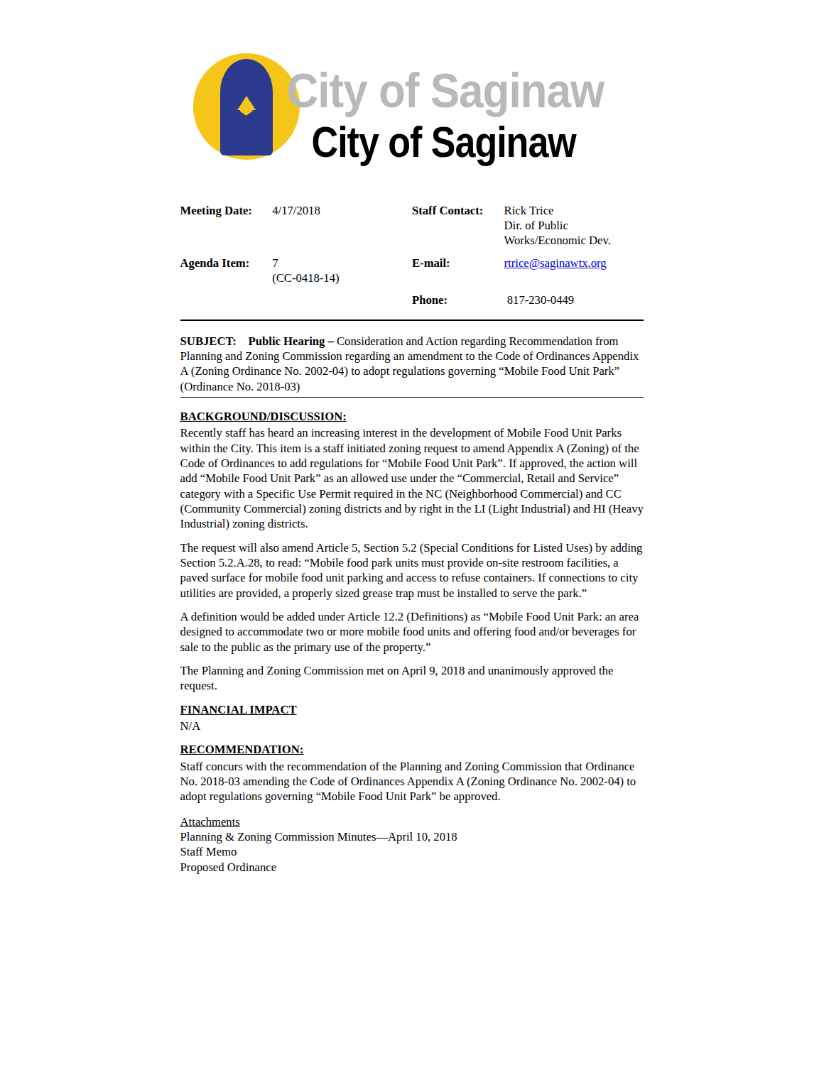City of Saginaw
City of Saginaw
| Meeting Date: | 4/17/2018 | Staff Contact: | Rick Trice Dir. of Public Works/Economic Dev. |
| Agenda Item: | 7 (CC-0418-14) | E-mail: | rtrice@saginawtx.org |
| | | Phone: | 817-230-0449 |
SUBJECT: Public Hearing – Consideration and Action regarding Recommendation from Planning and Zoning Commission regarding an amendment to the Code of Ordinances Appendix A (Zoning Ordinance No. 2002-04) to adopt regulations governing “Mobile Food Unit Park” (Ordinance No. 2018-03)
BACKGROUND/DISCUSSION:
Recently staff has heard an increasing interest in the development of Mobile Food Unit Parks within the City. This item is a staff initiated zoning request to amend Appendix A (Zoning) of the Code of Ordinances to add regulations for “Mobile Food Unit Park”. If approved, the action will add “Mobile Food Unit Park” as an allowed use under the “Commercial, Retail and Service” category with a Specific Use Permit required in the NC (Neighborhood Commercial) and CC (Community Commercial) zoning districts and by right in the LI (Light Industrial) and HI (Heavy Industrial) zoning districts.
The request will also amend Article 5, Section 5.2 (Special Conditions for Listed Uses) by adding Section 5.2.A.28, to read: “Mobile food park units must provide on-site restroom facilities, a paved surface for mobile food unit parking and access to refuse containers. If connections to city utilities are provided, a properly sized grease trap must be installed to serve the park.”
A definition would be added under Article 12.2 (Definitions) as “Mobile Food Unit Park: an area designed to accommodate two or more mobile food units and offering food and/or beverages for sale to the public as the primary use of the property.”
The Planning and Zoning Commission met on April 9, 2018 and unanimously approved the request.
FINANCIAL IMPACT
N/A
RECOMMENDATION:
Staff concurs with the recommendation of the Planning and Zoning Commission that Ordinance No. 2018-03 amending the Code of Ordinances Appendix A (Zoning Ordinance No. 2002-04) to adopt regulations governing “Mobile Food Unit Park” be approved.
Attachments
Planning & Zoning Commission Minutes—April 10, 2018
Staff Memo
Proposed Ordinance